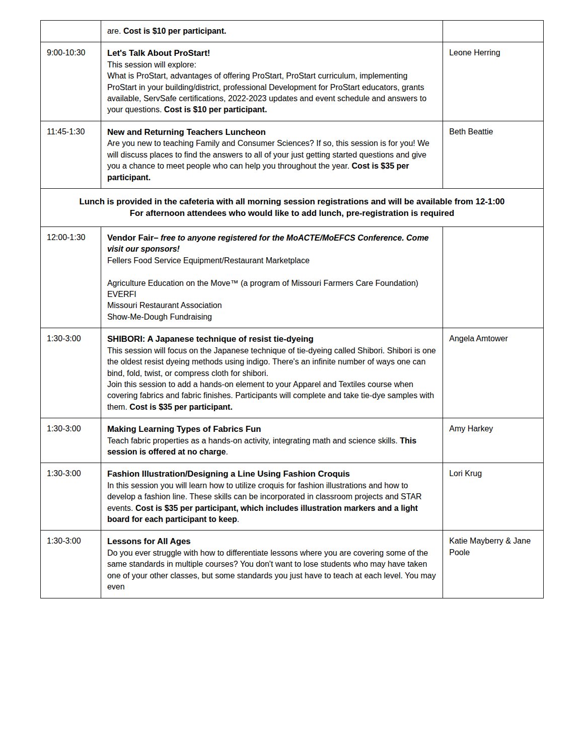| | are. Cost is $10 per participant. | |
| 9:00-10:30 | Let's Talk About ProStart! This session will explore: What is ProStart, advantages of offering ProStart, ProStart curriculum, implementing ProStart in your building/district, professional Development for ProStart educators, grants available, ServSafe certifications, 2022-2023 updates and event schedule and answers to your questions. Cost is $10 per participant. | Leone Herring |
| 11:45-1:30 | New and Returning Teachers Luncheon Are you new to teaching Family and Consumer Sciences? If so, this session is for you! We will discuss places to find the answers to all of your just getting started questions and give you a chance to meet people who can help you throughout the year. Cost is $35 per participant. | Beth Beattie |
| Lunch is provided in the cafeteria with all morning session registrations and will be available from 12-1:00 For afternoon attendees who would like to add lunch, pre-registration is required |
| 12:00-1:30 | Vendor Fair– free to anyone registered for the MoACTE/MoEFCS Conference. Come visit our sponsors! Fellers Food Service Equipment/Restaurant Marketplace Agriculture Education on the Move™ (a program of Missouri Farmers Care Foundation) EVERFI Missouri Restaurant Association Show-Me-Dough Fundraising | |
| 1:30-3:00 | SHIBORI: A Japanese technique of resist tie-dyeing This session will focus on the Japanese technique of tie-dyeing called Shibori. Shibori is one the oldest resist dyeing methods using indigo. There's an infinite number of ways one can bind, fold, twist, or compress cloth for shibori. Join this session to add a hands-on element to your Apparel and Textiles course when covering fabrics and fabric finishes. Participants will complete and take tie-dye samples with them. Cost is $35 per participant. | Angela Amtower |
| 1:30-3:00 | Making Learning Types of Fabrics Fun Teach fabric properties as a hands-on activity, integrating math and science skills. This session is offered at no charge . | Amy Harkey |
| 1:30-3:00 | Fashion Illustration/Designing a Line Using Fashion Croquis In this session you will learn how to utilize croquis for fashion illustrations and how to develop a fashion line. These skills can be incorporated in classroom projects and STAR events. Cost is $35 per participant, which includes illustration markers and a light board for each participant to keep . | Lori Krug |
| 1:30-3:00 | Lessons for All Ages Do you ever struggle with how to differentiate lessons where you are covering some of the same standards in multiple courses? You don't want to lose students who may have taken one of your other classes, but some standards you just have to teach at each level. You may even | Katie Mayberry & Jane Poole |